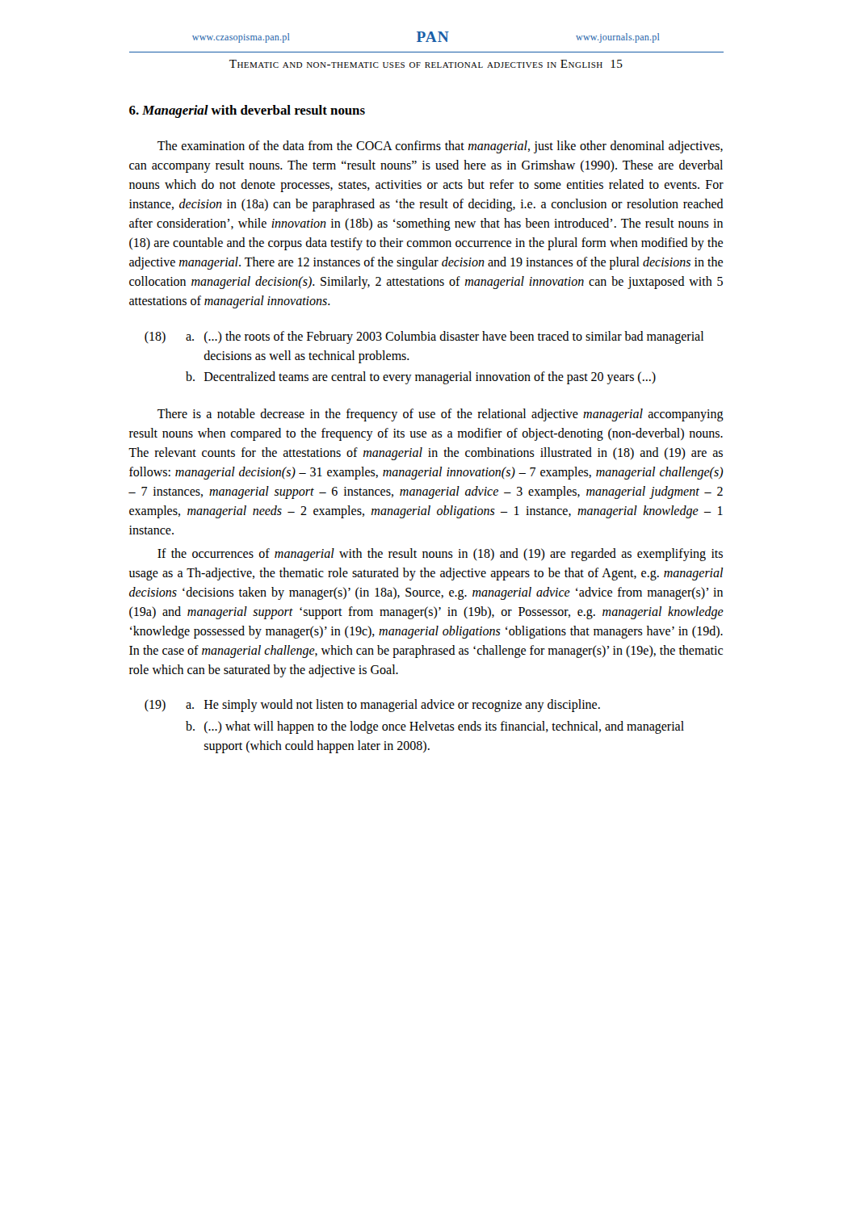www.czasopisma.pan.pl PAN www.journals.pan.pl
Thematic and non-thematic uses of relational adjectives in English 15
6. Managerial with deverbal result nouns
The examination of the data from the COCA confirms that managerial, just like other denominal adjectives, can accompany result nouns. The term “result nouns” is used here as in Grimshaw (1990). These are deverbal nouns which do not denote processes, states, activities or acts but refer to some entities related to events. For instance, decision in (18a) can be paraphrased as ‘the result of deciding, i.e. a conclusion or resolution reached after consideration’, while innovation in (18b) as ‘something new that has been introduced’. The result nouns in (18) are countable and the corpus data testify to their common occurrence in the plural form when modified by the adjective managerial. There are 12 instances of the singular decision and 19 instances of the plural decisions in the collocation managerial decision(s). Similarly, 2 attestations of managerial innovation can be juxtaposed with 5 attestations of managerial innovations.
(18)
a.
(...) the roots of the February 2003 Columbia disaster have been traced to similar bad managerial decisions as well as technical problems.
b.
Decentralized teams are central to every managerial innovation of the past 20 years (...)
There is a notable decrease in the frequency of use of the relational adjective managerial accompanying result nouns when compared to the frequency of its use as a modifier of object-denoting (non-deverbal) nouns. The relevant counts for the attestations of managerial in the combinations illustrated in (18) and (19) are as follows: managerial decision(s) – 31 examples, managerial innovation(s) – 7 examples, managerial challenge(s) – 7 instances, managerial support – 6 instances, managerial advice – 3 examples, managerial judgment – 2 examples, managerial needs – 2 examples, managerial obligations – 1 instance, managerial knowledge – 1 instance.
If the occurrences of managerial with the result nouns in (18) and (19) are regarded as exemplifying its usage as a Th-adjective, the thematic role saturated by the adjective appears to be that of Agent, e.g. managerial decisions ‘decisions taken by manager(s)’ (in 18a), Source, e.g. managerial advice ‘advice from manager(s)’ in (19a) and managerial support ‘support from manager(s)’ in (19b), or Possessor, e.g. managerial knowledge ‘knowledge possessed by manager(s)’ in (19c), managerial obligations ‘obligations that managers have’ in (19d). In the case of managerial challenge, which can be paraphrased as ‘challenge for manager(s)’ in (19e), the thematic role which can be saturated by the adjective is Goal.
(19)
a.
He simply would not listen to managerial advice or recognize any discipline.
b.
(...) what will happen to the lodge once Helvetas ends its financial, technical, and managerial support (which could happen later in 2008).